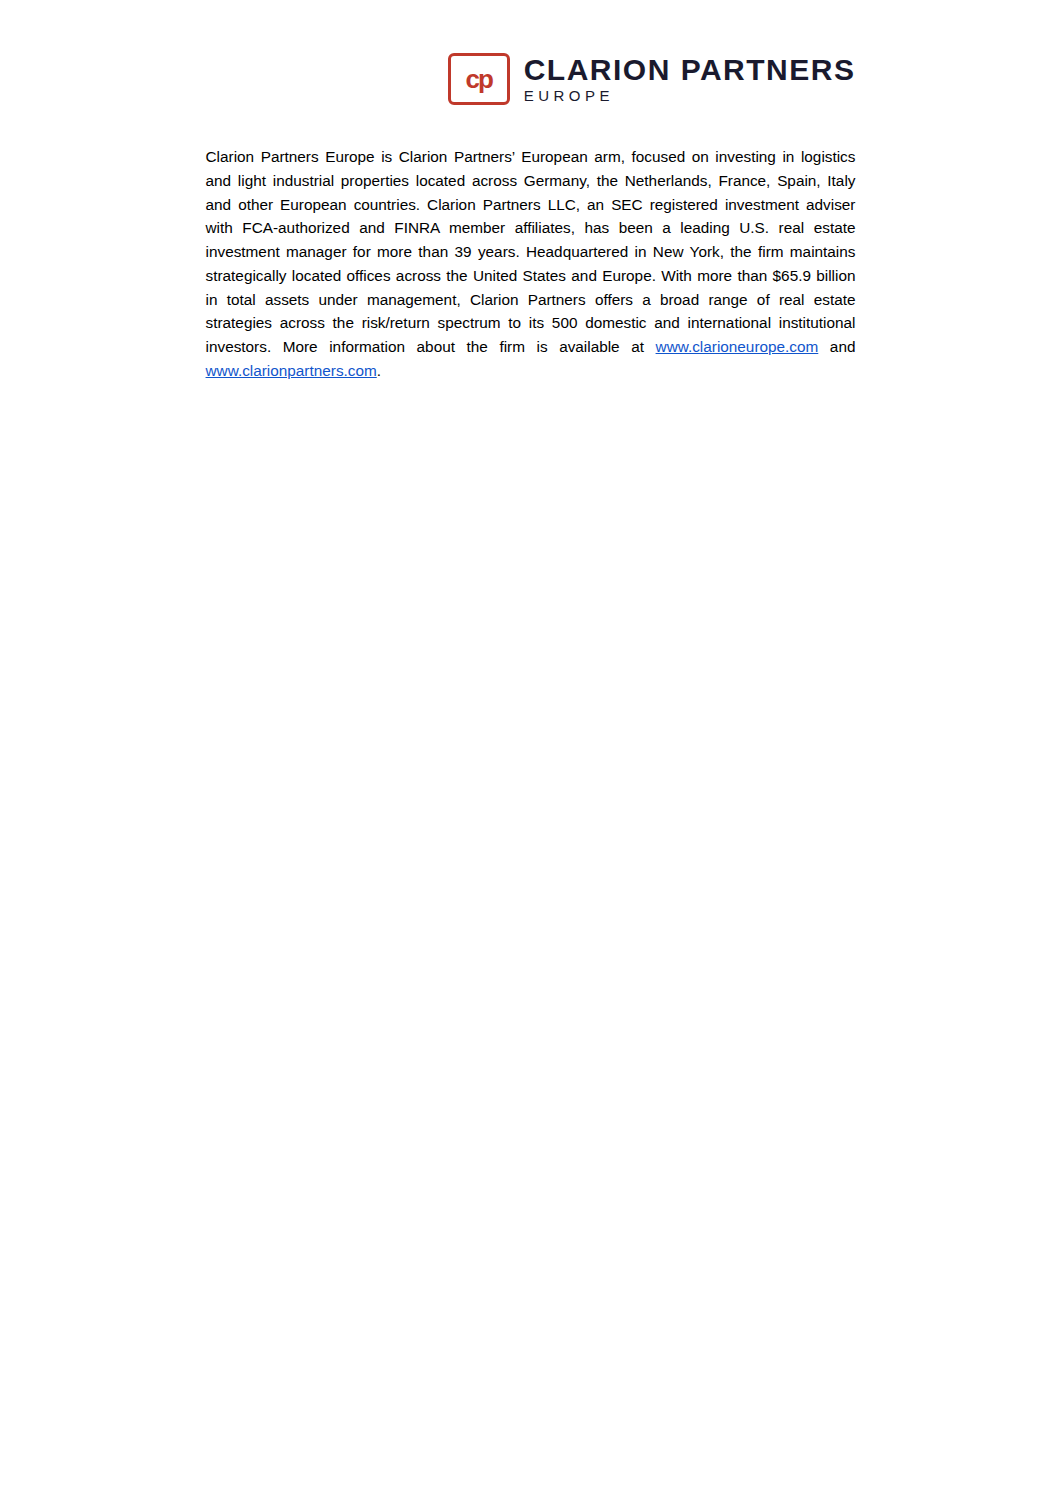cp
CLARION PARTNERS
EUROPE
Clarion Partners Europe is Clarion Partners’ European arm, focused on investing in logistics and light industrial properties located across Germany, the Netherlands, France, Spain, Italy and other European countries. Clarion Partners LLC, an SEC registered investment adviser with FCA-authorized and FINRA member affiliates, has been a leading U.S. real estate investment manager for more than 39 years. Headquartered in New York, the firm maintains strategically located offices across the United States and Europe. With more than $65.9 billion in total assets under management, Clarion Partners offers a broad range of real estate strategies across the risk/return spectrum to its 500 domestic and international institutional investors. More information about the firm is available at www.clarioneurope.com and www.clarionpartners.com.